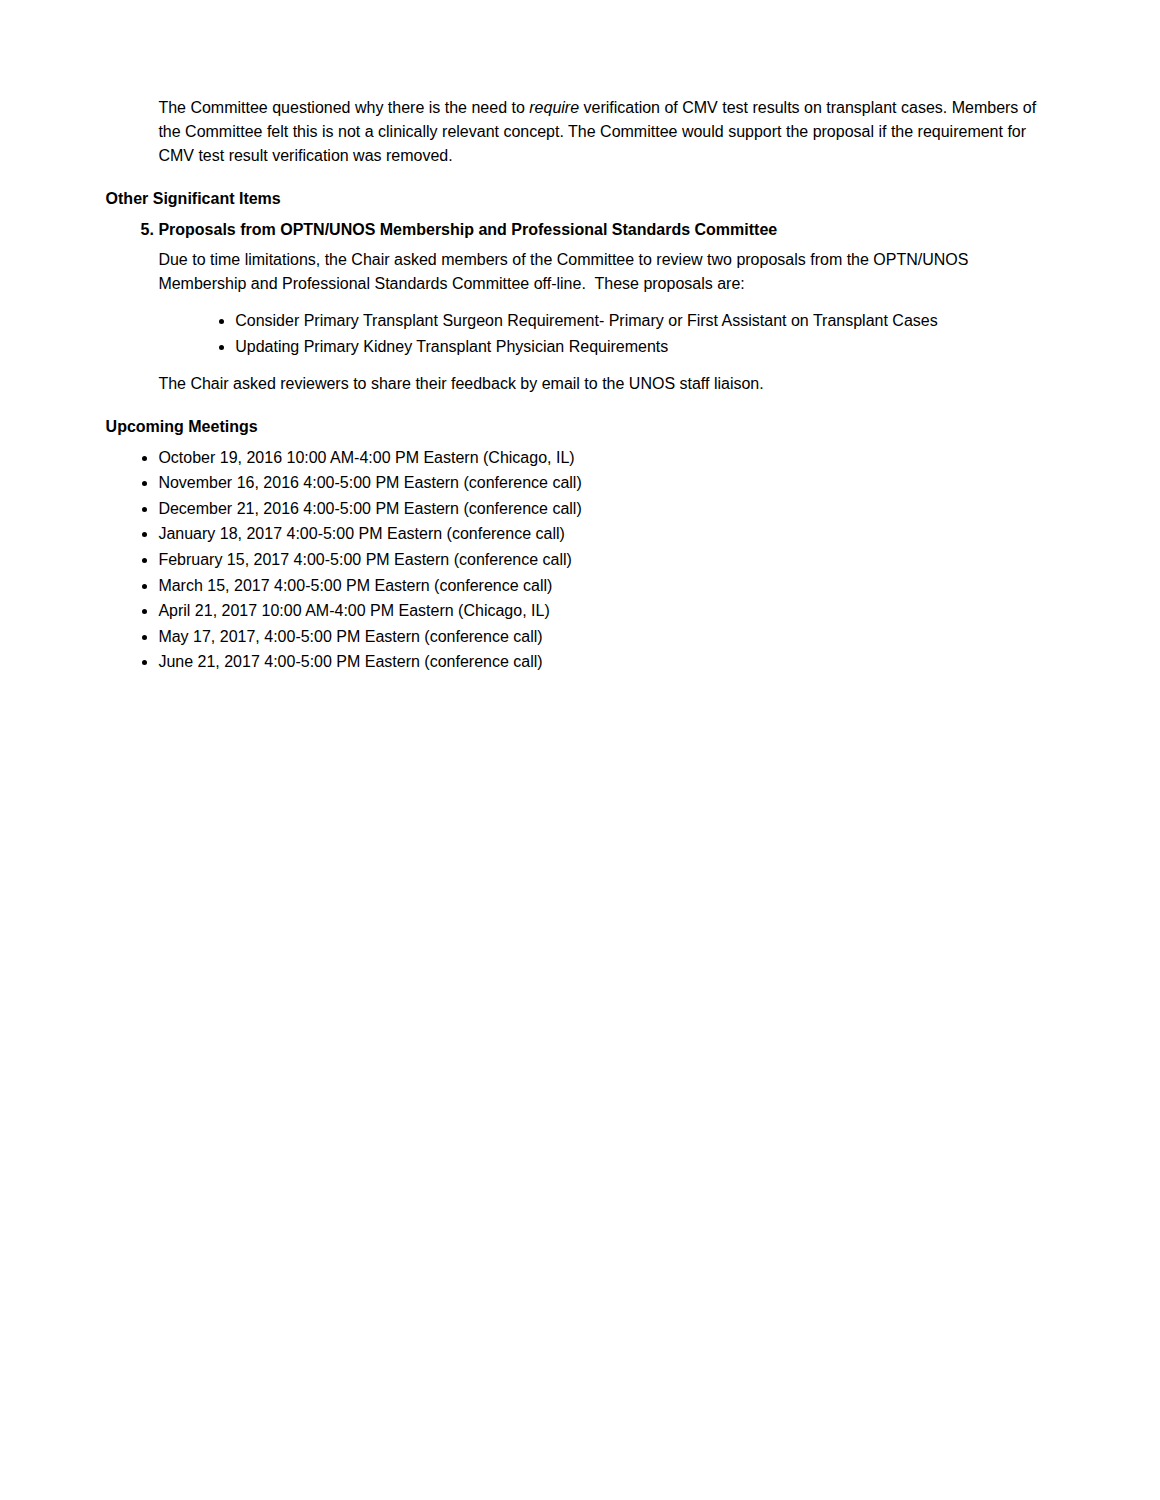The Committee questioned why there is the need to require verification of CMV test results on transplant cases. Members of the Committee felt this is not a clinically relevant concept. The Committee would support the proposal if the requirement for CMV test result verification was removed.
Other Significant Items
Proposals from OPTN/UNOS Membership and Professional Standards Committee
Due to time limitations, the Chair asked members of the Committee to review two proposals from the OPTN/UNOS Membership and Professional Standards Committee off-line. These proposals are:
Consider Primary Transplant Surgeon Requirement- Primary or First Assistant on Transplant Cases
Updating Primary Kidney Transplant Physician Requirements
The Chair asked reviewers to share their feedback by email to the UNOS staff liaison.
Upcoming Meetings
October 19, 2016 10:00 AM-4:00 PM Eastern (Chicago, IL)
November 16, 2016 4:00-5:00 PM Eastern (conference call)
December 21, 2016 4:00-5:00 PM Eastern (conference call)
January 18, 2017 4:00-5:00 PM Eastern (conference call)
February 15, 2017 4:00-5:00 PM Eastern (conference call)
March 15, 2017 4:00-5:00 PM Eastern (conference call)
April 21, 2017 10:00 AM-4:00 PM Eastern (Chicago, IL)
May 17, 2017, 4:00-5:00 PM Eastern (conference call)
June 21, 2017 4:00-5:00 PM Eastern (conference call)